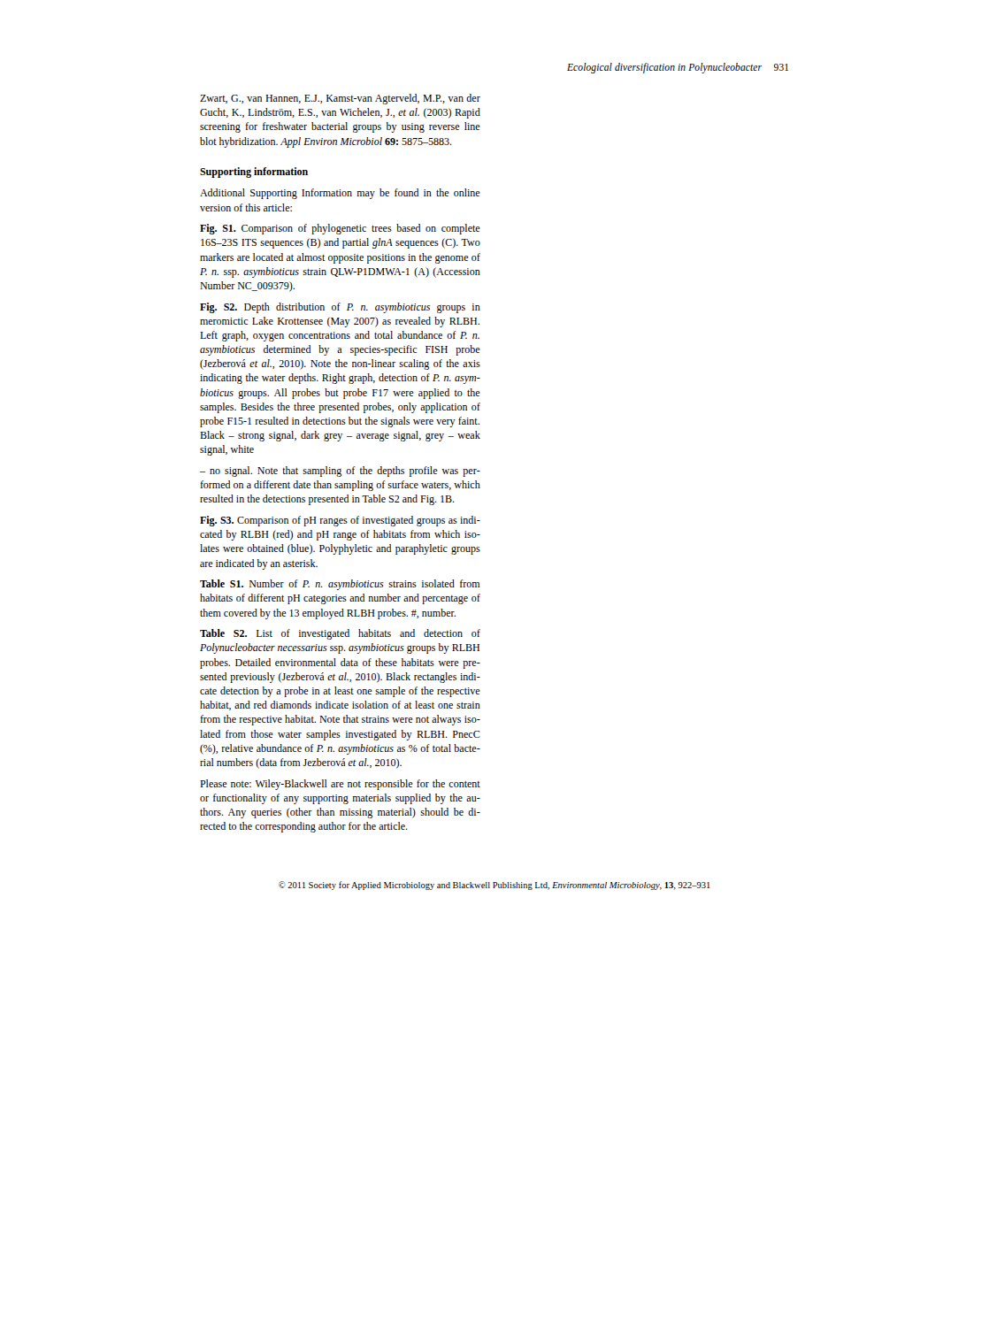Ecological diversification in Polynucleobacter 931
Zwart, G., van Hannen, E.J., Kamst-van Agterveld, M.P., van der Gucht, K., Lindström, E.S., van Wichelen, J., et al. (2003) Rapid screening for freshwater bacterial groups by using reverse line blot hybridization. Appl Environ Microbiol 69: 5875–5883.
Supporting information
Additional Supporting Information may be found in the online version of this article:
Fig. S1. Comparison of phylogenetic trees based on complete 16S–23S ITS sequences (B) and partial glnA sequences (C). Two markers are located at almost opposite positions in the genome of P. n. ssp. asymbioticus strain QLW-P1DMWA-1 (A) (Accession Number NC_009379).
Fig. S2. Depth distribution of P. n. asymbioticus groups in meromictic Lake Krottensee (May 2007) as revealed by RLBH. Left graph, oxygen concentrations and total abundance of P. n. asymbioticus determined by a species-specific FISH probe (Jezberová et al., 2010). Note the non-linear scaling of the axis indicating the water depths. Right graph, detection of P. n. asymbioticus groups. All probes but probe F17 were applied to the samples. Besides the three presented probes, only application of probe F15-1 resulted in detections but the signals were very faint. Black – strong signal, dark grey – average signal, grey – weak signal, white
– no signal. Note that sampling of the depths profile was performed on a different date than sampling of surface waters, which resulted in the detections presented in Table S2 and Fig. 1B.
Fig. S3. Comparison of pH ranges of investigated groups as indicated by RLBH (red) and pH range of habitats from which isolates were obtained (blue). Polyphyletic and paraphyletic groups are indicated by an asterisk.
Table S1. Number of P. n. asymbioticus strains isolated from habitats of different pH categories and number and percentage of them covered by the 13 employed RLBH probes. #, number.
Table S2. List of investigated habitats and detection of Polynucleobacter necessarius ssp. asymbioticus groups by RLBH probes. Detailed environmental data of these habitats were presented previously (Jezberová et al., 2010). Black rectangles indicate detection by a probe in at least one sample of the respective habitat, and red diamonds indicate isolation of at least one strain from the respective habitat. Note that strains were not always isolated from those water samples investigated by RLBH. PnecC (%), relative abundance of P. n. asymbioticus as % of total bacterial numbers (data from Jezberová et al., 2010).
Please note: Wiley-Blackwell are not responsible for the content or functionality of any supporting materials supplied by the authors. Any queries (other than missing material) should be directed to the corresponding author for the article.
© 2011 Society for Applied Microbiology and Blackwell Publishing Ltd, Environmental Microbiology, 13, 922–931